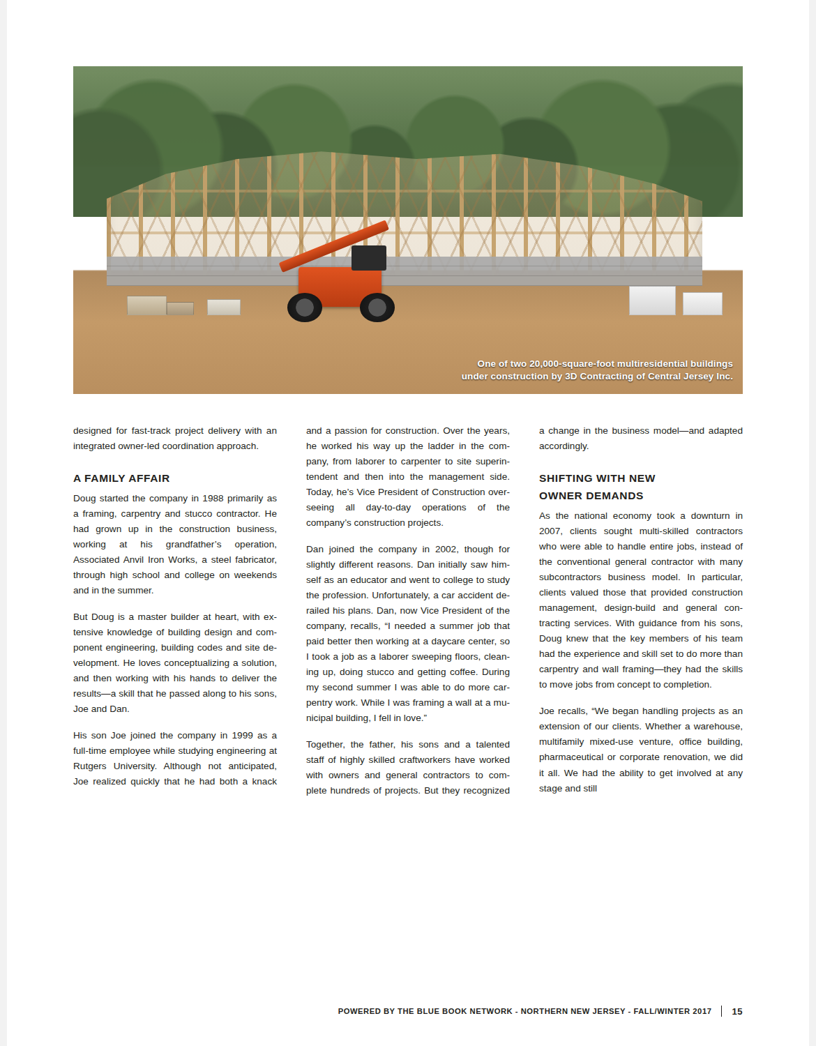One of two 20,000-square-foot multiresidential buildings
under construction by 3D Contracting of Central Jersey Inc.
designed for fast-track project delivery with an integrated owner-led coordination approach.
A FAMILY AFFAIR
Doug started the company in 1988 primarily as a framing, carpentry and stucco contractor. He had grown up in the construction business, working at his grandfather’s operation, Associated Anvil Iron Works, a steel fabricator, through high school and college on weekends and in the summer.
But Doug is a master builder at heart, with extensive knowledge of building design and component engineering, building codes and site development. He loves conceptualizing a solution, and then working with his hands to deliver the results—a skill that he passed along to his sons, Joe and Dan.
His son Joe joined the company in 1999 as a full-time employee while studying engineering at Rutgers University. Although not anticipated, Joe realized quickly that he had both a knack and a passion for construction. Over the years, he worked his way up the ladder in the company, from laborer to carpenter to site superintendent and then into the management side. Today, he’s Vice President of Construction overseeing all day-to-day operations of the company’s construction projects.
Dan joined the company in 2002, though for slightly different reasons. Dan initially saw himself as an educator and went to college to study the profession. Unfortunately, a car accident derailed his plans. Dan, now Vice President of the company, recalls, “I needed a summer job that paid better then working at a daycare center, so I took a job as a laborer sweeping floors, cleaning up, doing stucco and getting coffee. During my second summer I was able to do more carpentry work. While I was framing a wall at a municipal building, I fell in love.”
Together, the father, his sons and a talented staff of highly skilled craftworkers have worked with owners and general contractors to complete hundreds of projects. But they recognized a change in the business model—and adapted accordingly.
SHIFTING WITH NEW
OWNER DEMANDS
As the national economy took a downturn in 2007, clients sought multi-skilled contractors who were able to handle entire jobs, instead of the conventional general contractor with many subcontractors business model. In particular, clients valued those that provided construction management, design-build and general contracting services. With guidance from his sons, Doug knew that the key members of his team had the experience and skill set to do more than carpentry and wall framing—they had the skills to move jobs from concept to completion.
Joe recalls, “We began handling projects as an extension of our clients. Whether a warehouse, multifamily mixed-use venture, office building, pharmaceutical or corporate renovation, we did it all. We had the ability to get involved at any stage and still
POWERED BY THE BLUE BOOK NETWORK - NORTHERN NEW JERSEY - FALL/WINTER 2017 15